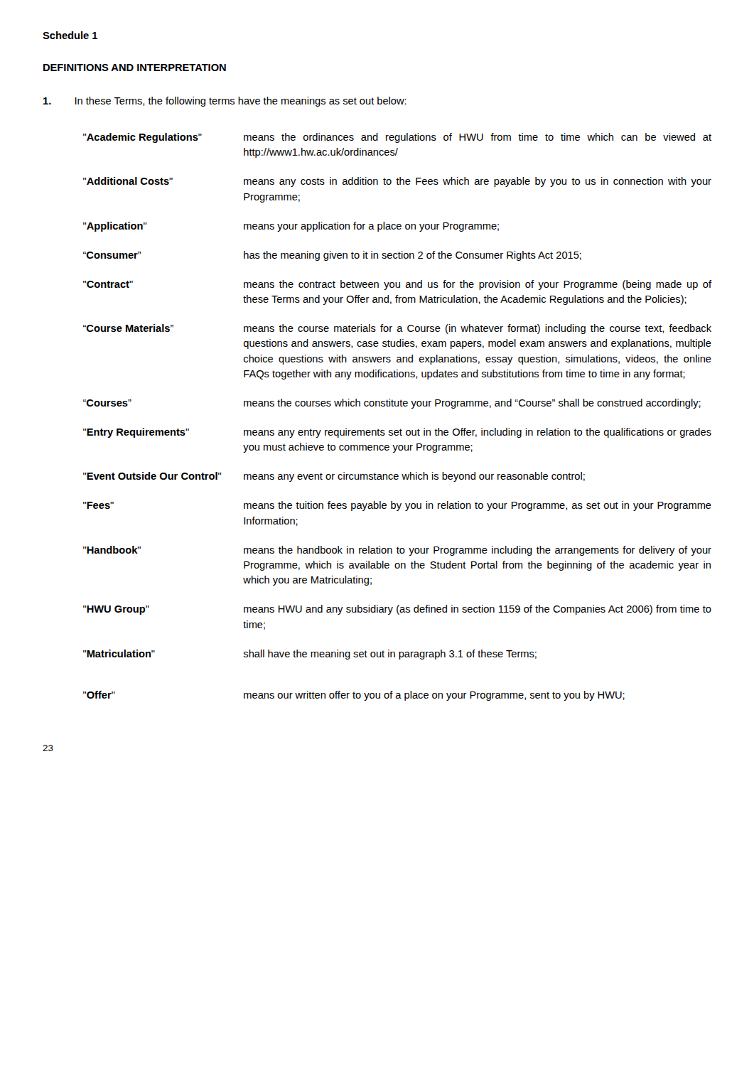Schedule 1
Definitions and Interpretation
1. In these Terms, the following terms have the meanings as set out below:
"Academic Regulations"
means the ordinances and regulations of HWU from time to time which can be viewed at http://www1.hw.ac.uk/ordinances/
"Additional Costs"
means any costs in addition to the Fees which are payable by you to us in connection with your Programme;
"Application"
means your application for a place on your Programme;
“Consumer”
has the meaning given to it in section 2 of the Consumer Rights Act 2015;
"Contract"
means the contract between you and us for the provision of your Programme (being made up of these Terms and your Offer and, from Matriculation, the Academic Regulations and the Policies);
“Course Materials”
means the course materials for a Course (in whatever format) including the course text, feedback questions and answers, case studies, exam papers, model exam answers and explanations, multiple choice questions with answers and explanations, essay question, simulations, videos, the online FAQs together with any modifications, updates and substitutions from time to time in any format;
“Courses”
means the courses which constitute your Programme, and “Course” shall be construed accordingly;
"Entry Requirements"
means any entry requirements set out in the Offer, including in relation to the qualifications or grades you must achieve to commence your Programme;
"Event Outside Our Control"
means any event or circumstance which is beyond our reasonable control;
"Fees"
means the tuition fees payable by you in relation to your Programme, as set out in your Programme Information;
"Handbook"
means the handbook in relation to your Programme including the arrangements for delivery of your Programme, which is available on the Student Portal from the beginning of the academic year in which you are Matriculating;
"HWU Group"
means HWU and any subsidiary (as defined in section 1159 of the Companies Act 2006) from time to time;
"Matriculation"
shall have the meaning set out in paragraph 3.1 of these Terms;
"Offer"
means our written offer to you of a place on your Programme, sent to you by HWU;
23